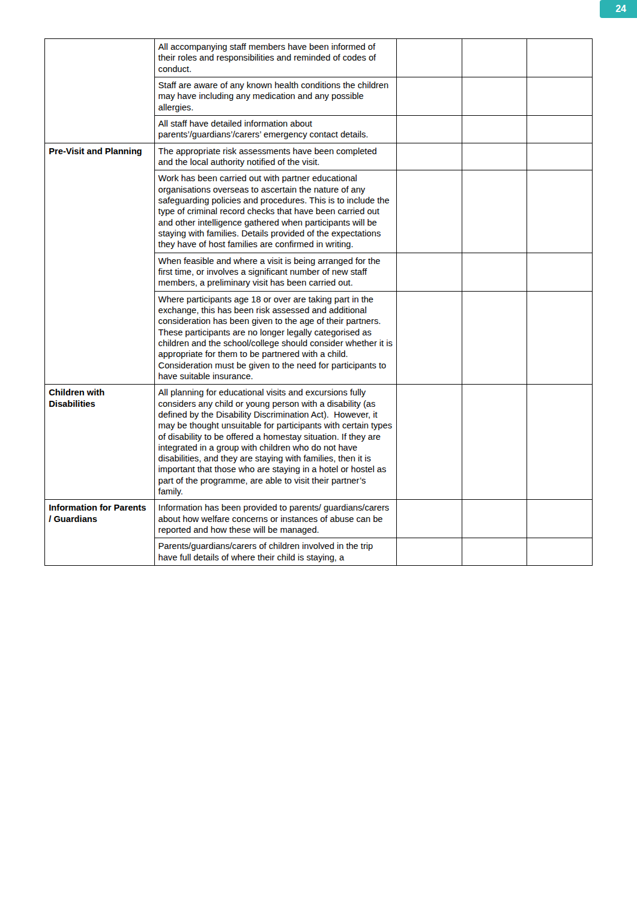24
| | All accompanying staff members have been informed of their roles and responsibilities and reminded of codes of conduct. | | | |
| Staff are aware of any known health conditions the children may have including any medication and any possible allergies. | | | |
| All staff have detailed information about parents’/guardians’/carers’ emergency contact details. | | | |
| Pre-Visit and Planning | The appropriate risk assessments have been completed and the local authority notified of the visit. | | | |
| Work has been carried out with partner educational organisations overseas to ascertain the nature of any safeguarding policies and procedures. This is to include the type of criminal record checks that have been carried out and other intelligence gathered when participants will be staying with families. Details provided of the expectations they have of host families are confirmed in writing. | | | |
| When feasible and where a visit is being arranged for the first time, or involves a significant number of new staff members, a preliminary visit has been carried out. | | | |
| Where participants age 18 or over are taking part in the exchange, this has been risk assessed and additional consideration has been given to the age of their partners. These participants are no longer legally categorised as children and the school/college should consider whether it is appropriate for them to be partnered with a child. Consideration must be given to the need for participants to have suitable insurance. | | | |
| Children with Disabilities | All planning for educational visits and excursions fully considers any child or young person with a disability (as defined by the Disability Discrimination Act). However, it may be thought unsuitable for participants with certain types of disability to be offered a homestay situation. If they are integrated in a group with children who do not have disabilities, and they are staying with families, then it is important that those who are staying in a hotel or hostel as part of the programme, are able to visit their partner’s family. | | | |
| Information for Parents / Guardians | Information has been provided to parents/ guardians/carers about how welfare concerns or instances of abuse can be reported and how these will be managed. | | | |
| Parents/guardians/carers of children involved in the trip have full details of where their child is staying, a | | | |